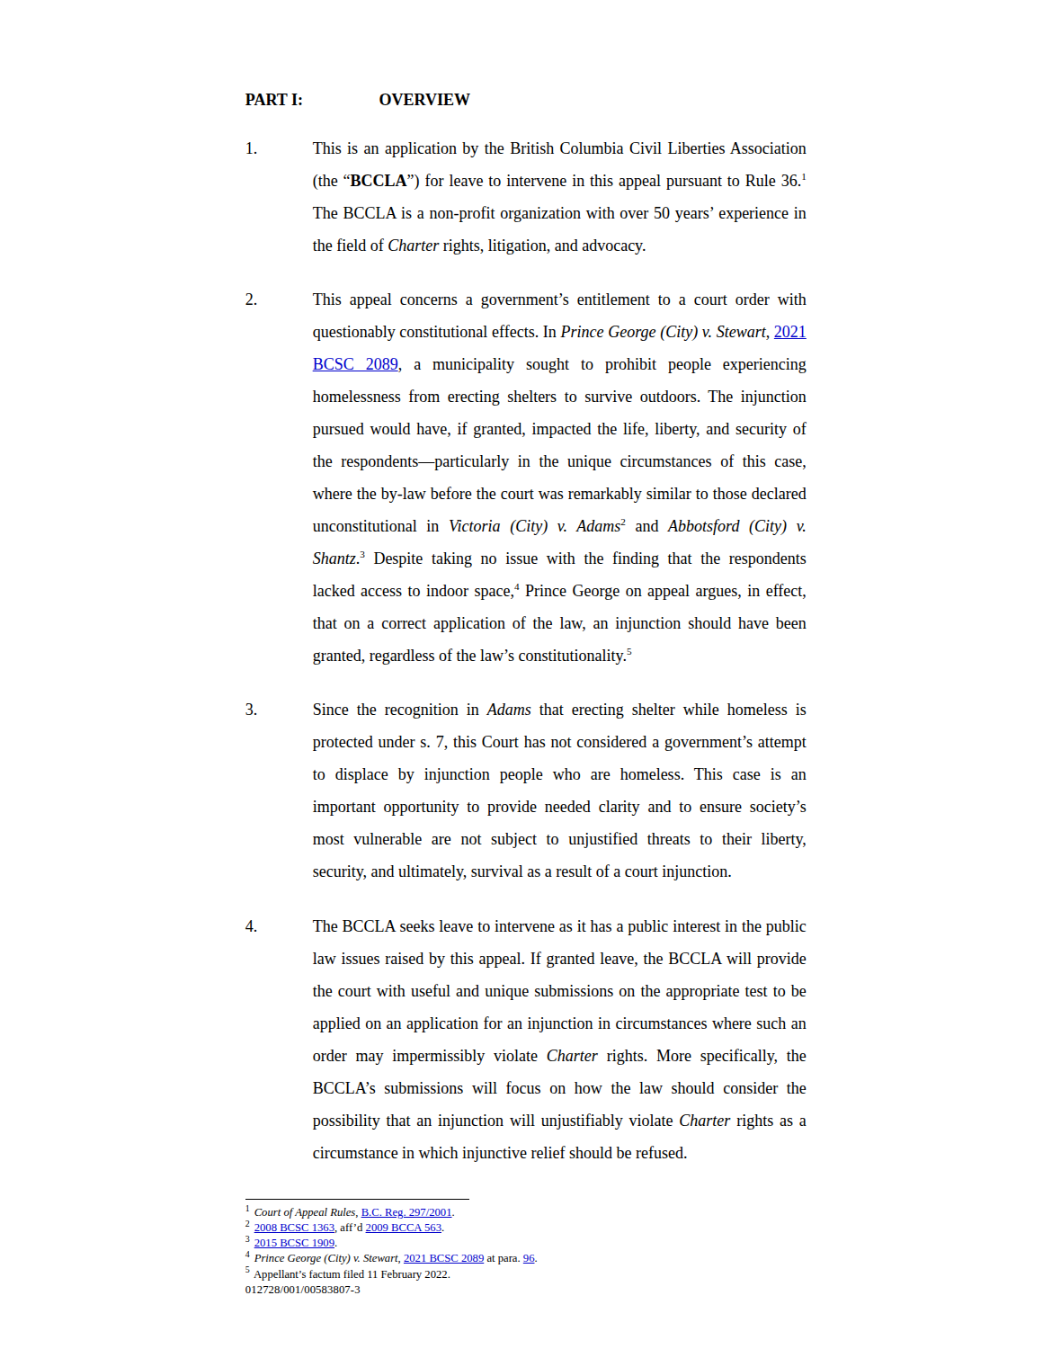PART I: OVERVIEW
1. This is an application by the British Columbia Civil Liberties Association (the “BCCLA”) for leave to intervene in this appeal pursuant to Rule 36.1 The BCCLA is a non-profit organization with over 50 years’ experience in the field of Charter rights, litigation, and advocacy.
2. This appeal concerns a government’s entitlement to a court order with questionably constitutional effects. In Prince George (City) v. Stewart, 2021 BCSC 2089, a municipality sought to prohibit people experiencing homelessness from erecting shelters to survive outdoors. The injunction pursued would have, if granted, impacted the life, liberty, and security of the respondents—particularly in the unique circumstances of this case, where the by-law before the court was remarkably similar to those declared unconstitutional in Victoria (City) v. Adams2 and Abbotsford (City) v. Shantz.3 Despite taking no issue with the finding that the respondents lacked access to indoor space,4 Prince George on appeal argues, in effect, that on a correct application of the law, an injunction should have been granted, regardless of the law’s constitutionality.5
3. Since the recognition in Adams that erecting shelter while homeless is protected under s. 7, this Court has not considered a government’s attempt to displace by injunction people who are homeless. This case is an important opportunity to provide needed clarity and to ensure society’s most vulnerable are not subject to unjustified threats to their liberty, security, and ultimately, survival as a result of a court injunction.
4. The BCCLA seeks leave to intervene as it has a public interest in the public law issues raised by this appeal. If granted leave, the BCCLA will provide the court with useful and unique submissions on the appropriate test to be applied on an application for an injunction in circumstances where such an order may impermissibly violate Charter rights. More specifically, the BCCLA’s submissions will focus on how the law should consider the possibility that an injunction will unjustifiably violate Charter rights as a circumstance in which injunctive relief should be refused.
1 Court of Appeal Rules, B.C. Reg. 297/2001.
2 2008 BCSC 1363, aff’d 2009 BCCA 563.
3 2015 BCSC 1909.
4 Prince George (City) v. Stewart, 2021 BCSC 2089 at para. 96.
5 Appellant’s factum filed 11 February 2022.
012728/001/00583807-3